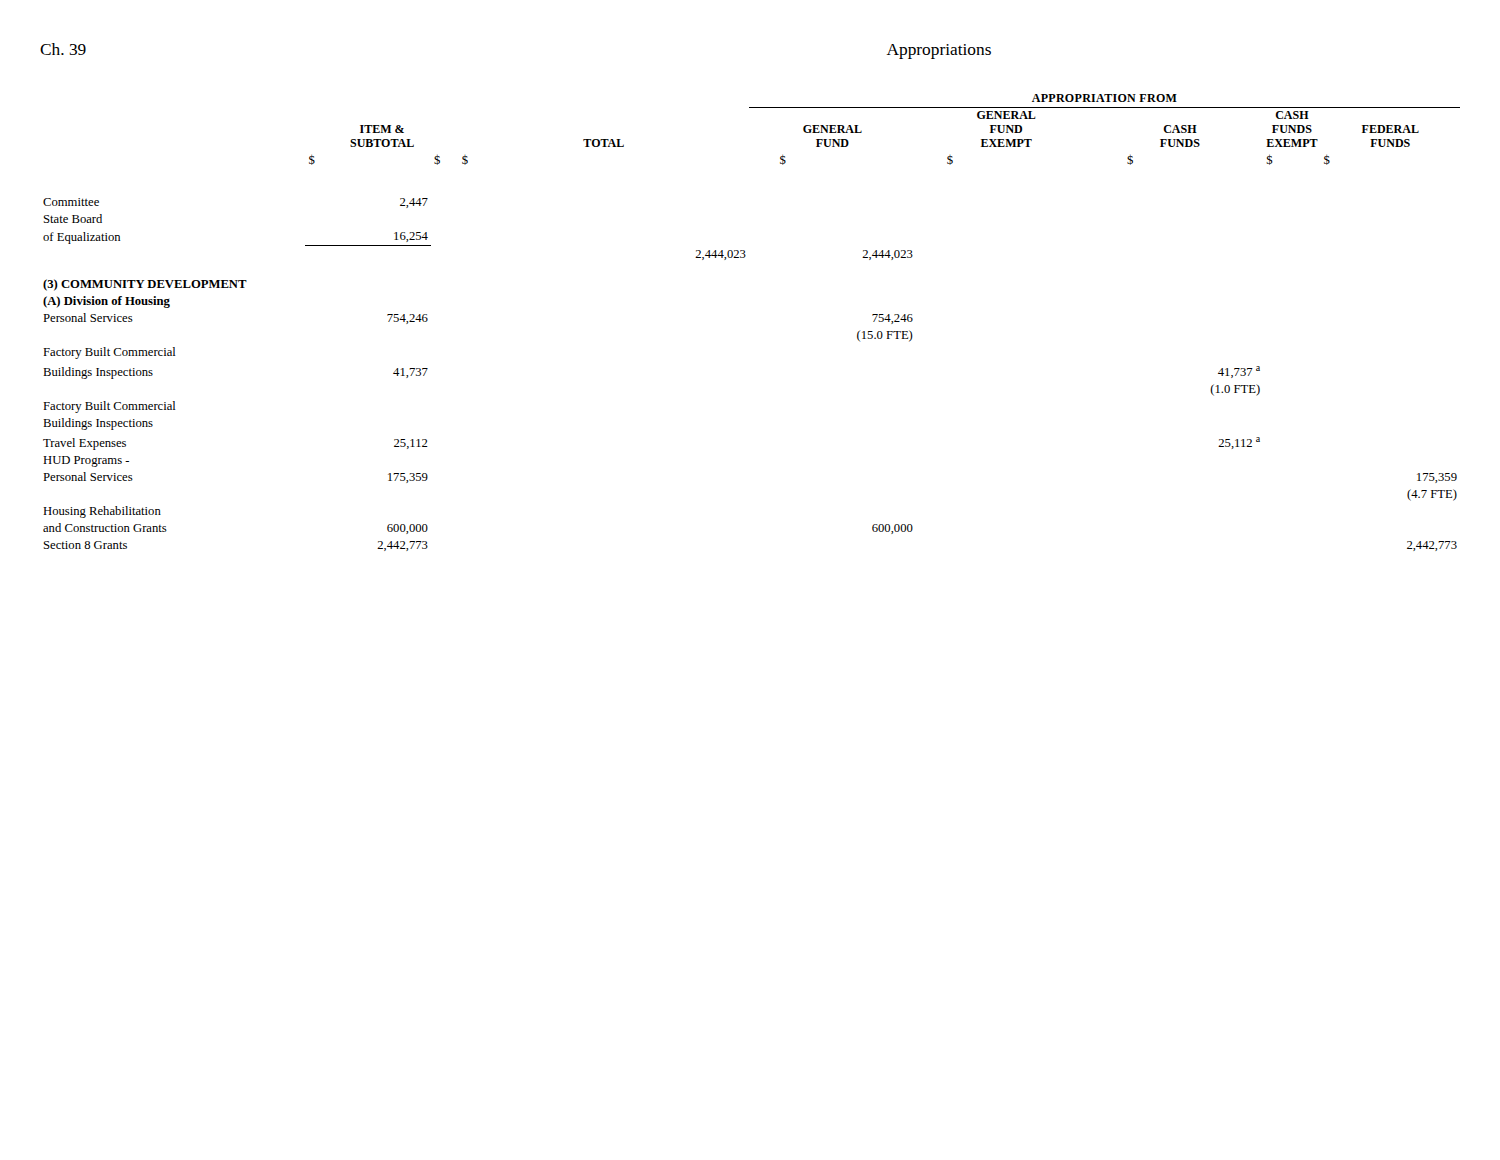Ch. 39
Appropriations
| | | APPROPRIATION FROM |
| | ITEM & SUBTOTAL | TOTAL | GENERAL FUND | GENERAL FUND EXEMPT | CASH FUNDS | CASH FUNDS EXEMPT | FEDERAL FUNDS |
| | $ | $ | $ | | $ | | $ | | $ | $ | $ |
| Committee | 2,447 | | | | | | | | | | |
| State Board | | | | | | | | | | | |
| of Equalization | 16,254 | | | | | | | | | | |
| | | | 2,444,023 | | 2,444,023 | | | | | | |
| (3) COMMUNITY DEVELOPMENT |
| (A) Division of Housing |
| Personal Services | 754,246 | | | | 754,246 | | | | | | |
| | | | | | (15.0 FTE) | | | | | | |
| Factory Built Commercial | | | | | | | | | | | |
| Buildings Inspections | 41,737 | | | | | | | | 41,737 a | | |
| | | | | | | | | | (1.0 FTE) | | |
| Factory Built Commercial | | | | | | | | | | | |
| Buildings Inspections | | | | | | | | | | | |
| Travel Expenses | 25,112 | | | | | | | | 25,112 a | | |
| HUD Programs - | | | | | | | | | | | |
| Personal Services | 175,359 | | | | | | | | | | 175,359 |
| | | | | | | | | | | | (4.7 FTE) |
| Housing Rehabilitation | | | | | | | | | | | |
| and Construction Grants | 600,000 | | | | 600,000 | | | | | | |
| Section 8 Grants | 2,442,773 | | | | | | | | | | 2,442,773 |